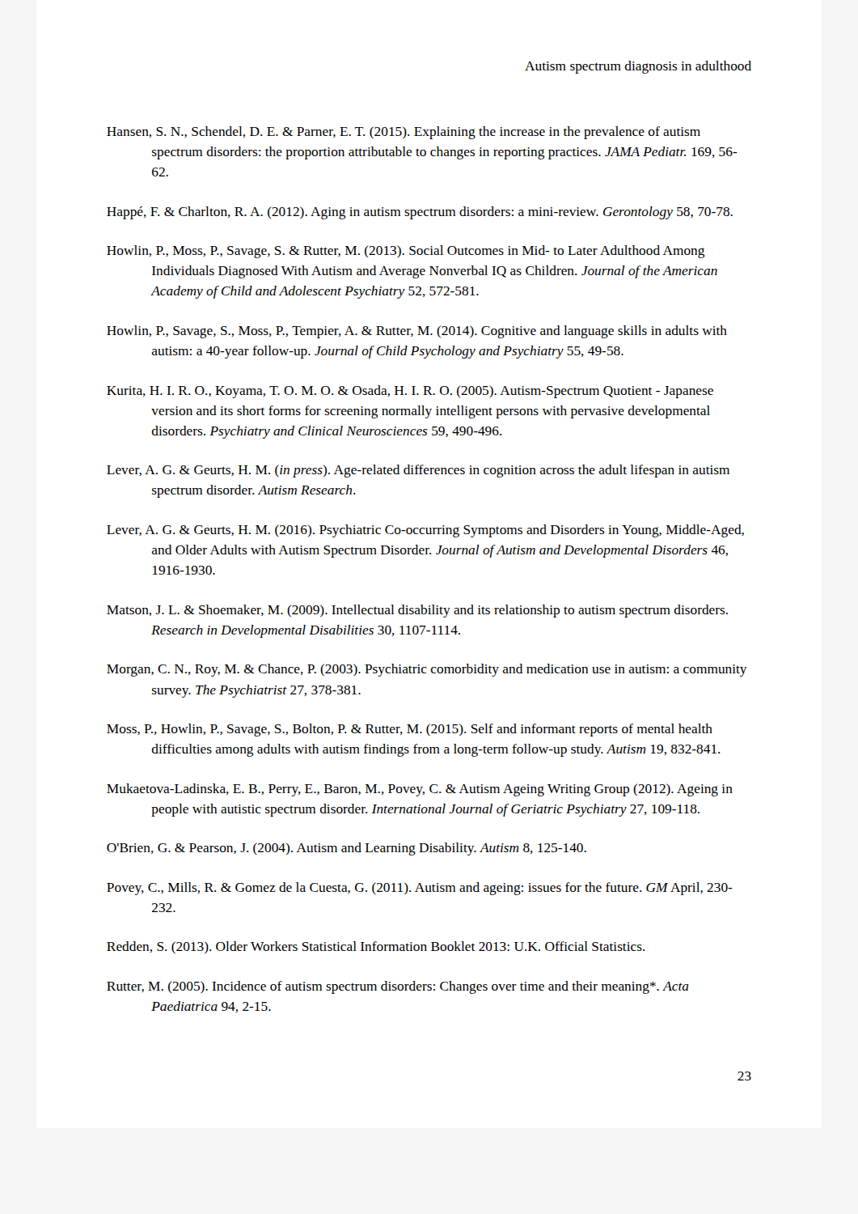Autism spectrum diagnosis in adulthood
Hansen, S. N., Schendel, D. E. & Parner, E. T. (2015). Explaining the increase in the prevalence of autism spectrum disorders: the proportion attributable to changes in reporting practices. JAMA Pediatr. 169, 56-62.
Happé, F. & Charlton, R. A. (2012). Aging in autism spectrum disorders: a mini-review. Gerontology 58, 70-78.
Howlin, P., Moss, P., Savage, S. & Rutter, M. (2013). Social Outcomes in Mid- to Later Adulthood Among Individuals Diagnosed With Autism and Average Nonverbal IQ as Children. Journal of the American Academy of Child and Adolescent Psychiatry 52, 572-581.
Howlin, P., Savage, S., Moss, P., Tempier, A. & Rutter, M. (2014). Cognitive and language skills in adults with autism: a 40-year follow-up. Journal of Child Psychology and Psychiatry 55, 49-58.
Kurita, H. I. R. O., Koyama, T. O. M. O. & Osada, H. I. R. O. (2005). Autism-Spectrum Quotient - Japanese version and its short forms for screening normally intelligent persons with pervasive developmental disorders. Psychiatry and Clinical Neurosciences 59, 490-496.
Lever, A. G. & Geurts, H. M. (in press). Age-related differences in cognition across the adult lifespan in autism spectrum disorder. Autism Research.
Lever, A. G. & Geurts, H. M. (2016). Psychiatric Co-occurring Symptoms and Disorders in Young, Middle-Aged, and Older Adults with Autism Spectrum Disorder. Journal of Autism and Developmental Disorders 46, 1916-1930.
Matson, J. L. & Shoemaker, M. (2009). Intellectual disability and its relationship to autism spectrum disorders. Research in Developmental Disabilities 30, 1107-1114.
Morgan, C. N., Roy, M. & Chance, P. (2003). Psychiatric comorbidity and medication use in autism: a community survey. The Psychiatrist 27, 378-381.
Moss, P., Howlin, P., Savage, S., Bolton, P. & Rutter, M. (2015). Self and informant reports of mental health difficulties among adults with autism findings from a long-term follow-up study. Autism 19, 832-841.
Mukaetova-Ladinska, E. B., Perry, E., Baron, M., Povey, C. & Autism Ageing Writing Group (2012). Ageing in people with autistic spectrum disorder. International Journal of Geriatric Psychiatry 27, 109-118.
O'Brien, G. & Pearson, J. (2004). Autism and Learning Disability. Autism 8, 125-140.
Povey, C., Mills, R. & Gomez de la Cuesta, G. (2011). Autism and ageing: issues for the future. GM April, 230-232.
Redden, S. (2013). Older Workers Statistical Information Booklet 2013: U.K. Official Statistics.
Rutter, M. (2005). Incidence of autism spectrum disorders: Changes over time and their meaning*. Acta Paediatrica 94, 2-15.
23